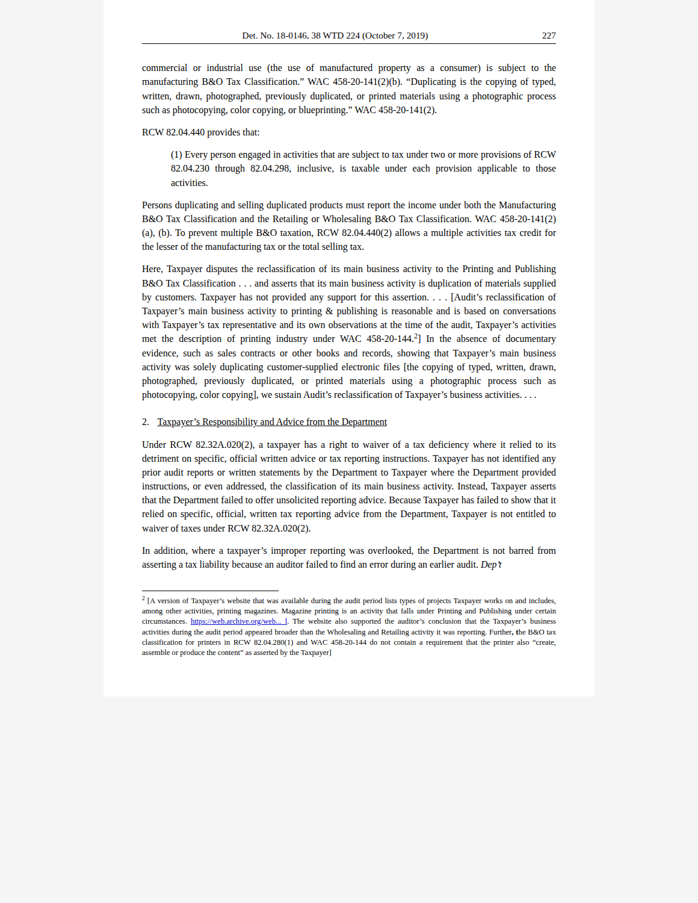Det. No. 18-0146, 38 WTD 224 (October 7, 2019) 227
commercial or industrial use (the use of manufactured property as a consumer) is subject to the manufacturing B&O Tax Classification.” WAC 458-20-141(2)(b). “Duplicating is the copying of typed, written, drawn, photographed, previously duplicated, or printed materials using a photographic process such as photocopying, color copying, or blueprinting.” WAC 458-20-141(2).
RCW 82.04.440 provides that:
(1) Every person engaged in activities that are subject to tax under two or more provisions of RCW 82.04.230 through 82.04.298, inclusive, is taxable under each provision applicable to those activities.
Persons duplicating and selling duplicated products must report the income under both the Manufacturing B&O Tax Classification and the Retailing or Wholesaling B&O Tax Classification. WAC 458-20-141(2)(a), (b). To prevent multiple B&O taxation, RCW 82.04.440(2) allows a multiple activities tax credit for the lesser of the manufacturing tax or the total selling tax.
Here, Taxpayer disputes the reclassification of its main business activity to the Printing and Publishing B&O Tax Classification . . . and asserts that its main business activity is duplication of materials supplied by customers. Taxpayer has not provided any support for this assertion. . . . [Audit’s reclassification of Taxpayer’s main business activity to printing & publishing is reasonable and is based on conversations with Taxpayer’s tax representative and its own observations at the time of the audit, Taxpayer’s activities met the description of printing industry under WAC 458-20-144.2] In the absence of documentary evidence, such as sales contracts or other books and records, showing that Taxpayer’s main business activity was solely duplicating customer-supplied electronic files [the copying of typed, written, drawn, photographed, previously duplicated, or printed materials using a photographic process such as photocopying, color copying], we sustain Audit’s reclassification of Taxpayer’s business activities. . . .
2. Taxpayer’s Responsibility and Advice from the Department
Under RCW 82.32A.020(2), a taxpayer has a right to waiver of a tax deficiency where it relied to its detriment on specific, official written advice or tax reporting instructions. Taxpayer has not identified any prior audit reports or written statements by the Department to Taxpayer where the Department provided instructions, or even addressed, the classification of its main business activity. Instead, Taxpayer asserts that the Department failed to offer unsolicited reporting advice. Because Taxpayer has failed to show that it relied on specific, official, written tax reporting advice from the Department, Taxpayer is not entitled to waiver of taxes under RCW 82.32A.020(2).
In addition, where a taxpayer’s improper reporting was overlooked, the Department is not barred from asserting a tax liability because an auditor failed to find an error during an earlier audit. Dep’t
2 [A version of Taxpayer’s website that was available during the audit period lists types of projects Taxpayer works on and includes, among other activities, printing magazines. Magazine printing is an activity that falls under Printing and Publishing under certain circumstances. https://web.archive.org/web... l. The website also supported the auditor’s conclusion that the Taxpayer’s business activities during the audit period appeared broader than the Wholesaling and Retailing activity it was reporting. Further, the B&O tax classification for printers in RCW 82.04.280(1) and WAC 458-20-144 do not contain a requirement that the printer also “create, assemble or produce the content” as asserted by the Taxpayer]